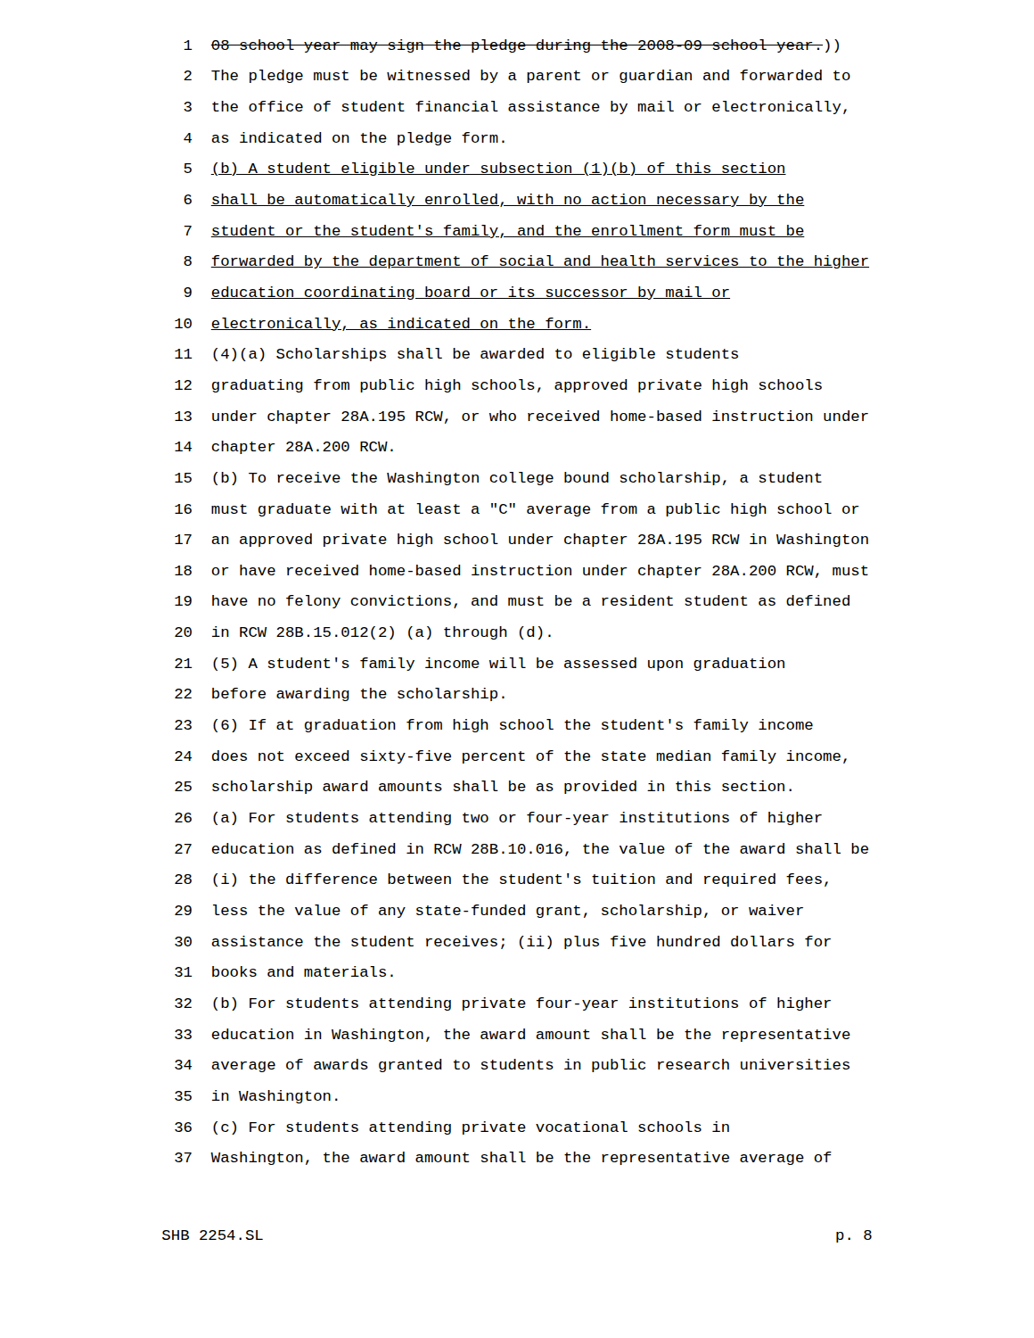08 school year may sign the pledge during the 2008-09 school year.))
The pledge must be witnessed by a parent or guardian and forwarded to
the office of student financial assistance by mail or electronically,
as indicated on the pledge form.
(b) A student eligible under subsection (1)(b) of this section
shall be automatically enrolled, with no action necessary by the
student or the student's family, and the enrollment form must be
forwarded by the department of social and health services to the higher
education coordinating board or its successor by mail or
electronically, as indicated on the form.
(4)(a) Scholarships shall be awarded to eligible students
graduating from public high schools, approved private high schools
under chapter 28A.195 RCW, or who received home-based instruction under
chapter 28A.200 RCW.
(b) To receive the Washington college bound scholarship, a student
must graduate with at least a "C" average from a public high school or
an approved private high school under chapter 28A.195 RCW in Washington
or have received home-based instruction under chapter 28A.200 RCW, must
have no felony convictions, and must be a resident student as defined
in RCW 28B.15.012(2) (a) through (d).
(5) A student's family income will be assessed upon graduation
before awarding the scholarship.
(6) If at graduation from high school the student's family income
does not exceed sixty-five percent of the state median family income,
scholarship award amounts shall be as provided in this section.
(a) For students attending two or four-year institutions of higher
education as defined in RCW 28B.10.016, the value of the award shall be
(i) the difference between the student's tuition and required fees,
less the value of any state-funded grant, scholarship, or waiver
assistance the student receives; (ii) plus five hundred dollars for
books and materials.
(b) For students attending private four-year institutions of higher
education in Washington, the award amount shall be the representative
average of awards granted to students in public research universities
in Washington.
(c) For students attending private vocational schools in
Washington, the award amount shall be the representative average of
SHB 2254.SL p. 8